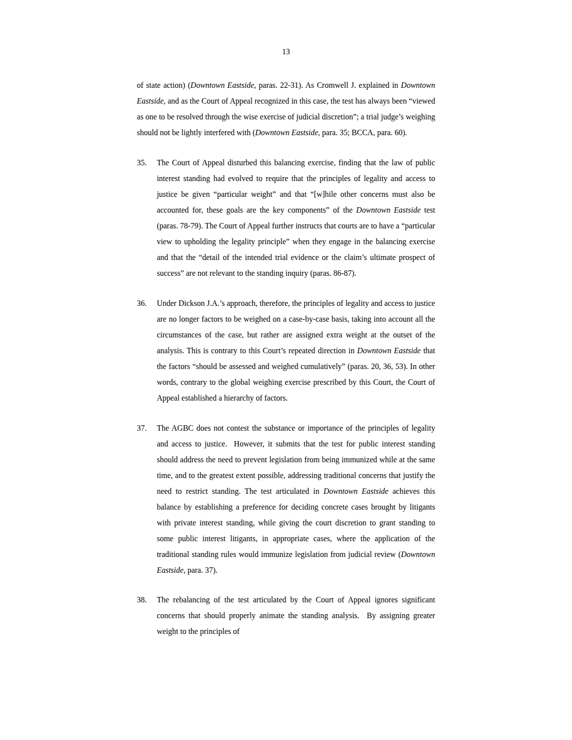13
of state action) (Downtown Eastside, paras. 22-31). As Cromwell J. explained in Downtown Eastside, and as the Court of Appeal recognized in this case, the test has always been “viewed as one to be resolved through the wise exercise of judicial discretion”; a trial judge’s weighing should not be lightly interfered with (Downtown Eastside, para. 35; BCCA, para. 60).
The Court of Appeal disturbed this balancing exercise, finding that the law of public interest standing had evolved to require that the principles of legality and access to justice be given “particular weight” and that “[w]hile other concerns must also be accounted for, these goals are the key components” of the Downtown Eastside test (paras. 78-79). The Court of Appeal further instructs that courts are to have a “particular view to upholding the legality principle” when they engage in the balancing exercise and that the “detail of the intended trial evidence or the claim’s ultimate prospect of success” are not relevant to the standing inquiry (paras. 86-87).
Under Dickson J.A.’s approach, therefore, the principles of legality and access to justice are no longer factors to be weighed on a case-by-case basis, taking into account all the circumstances of the case, but rather are assigned extra weight at the outset of the analysis. This is contrary to this Court’s repeated direction in Downtown Eastside that the factors “should be assessed and weighed cumulatively” (paras. 20, 36, 53). In other words, contrary to the global weighing exercise prescribed by this Court, the Court of Appeal established a hierarchy of factors.
The AGBC does not contest the substance or importance of the principles of legality and access to justice. However, it submits that the test for public interest standing should address the need to prevent legislation from being immunized while at the same time, and to the greatest extent possible, addressing traditional concerns that justify the need to restrict standing. The test articulated in Downtown Eastside achieves this balance by establishing a preference for deciding concrete cases brought by litigants with private interest standing, while giving the court discretion to grant standing to some public interest litigants, in appropriate cases, where the application of the traditional standing rules would immunize legislation from judicial review (Downtown Eastside, para. 37).
The rebalancing of the test articulated by the Court of Appeal ignores significant concerns that should properly animate the standing analysis. By assigning greater weight to the principles of